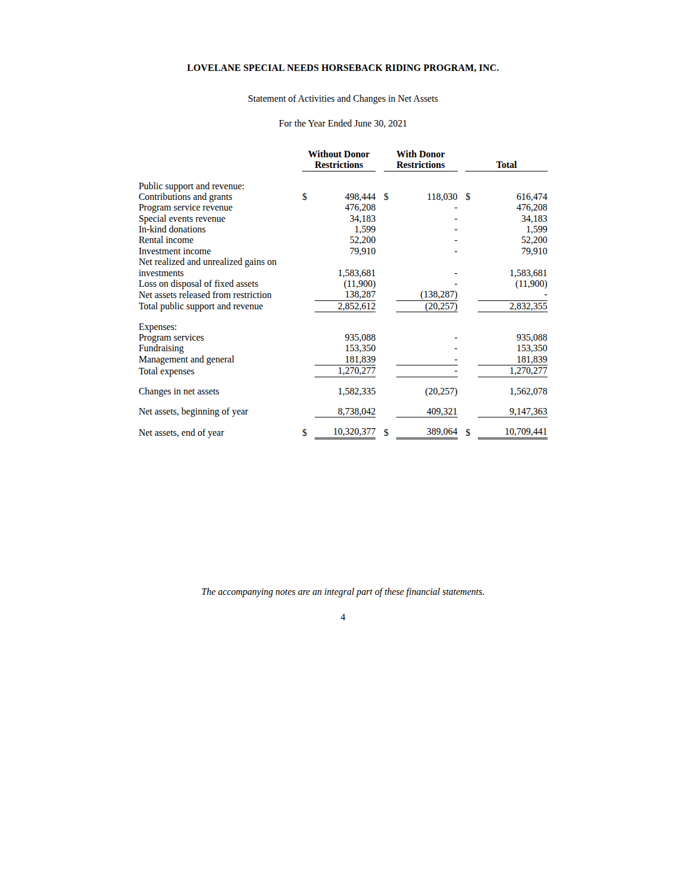LOVELANE SPECIAL NEEDS HORSEBACK RIDING PROGRAM, INC.
Statement of Activities and Changes in Net Assets
For the Year Ended June 30, 2021
| | Without Donor Restrictions | | With Donor Restrictions | | Total |
| --- | --- | --- | --- | --- | --- |
| Public support and revenue: | |
| Contributions and grants | $ | 498,444 | | $ | 118,030 | | $ | 616,474 |
| Program service revenue | | 476,208 | | | - | | | 476,208 |
| Special events revenue | | 34,183 | | | - | | | 34,183 |
| In-kind donations | | 1,599 | | | - | | | 1,599 |
| Rental income | | 52,200 | | | - | | | 52,200 |
| Investment income | | 79,910 | | | - | | | 79,910 |
| Net realized and unrealized gains on | |
| investments | | 1,583,681 | | | - | | | 1,583,681 |
| Loss on disposal of fixed assets | | (11,900) | | | - | | | (11,900) |
| Net assets released from restriction | | 138,287 | | | (138,287) | | | - |
| Total public support and revenue | | 2,852,612 | | | (20,257) | | | 2,832,355 |
| Expenses: | |
| Program services | | 935,088 | | | - | | | 935,088 |
| Fundraising | | 153,350 | | | - | | | 153,350 |
| Management and general | | 181,839 | | | - | | | 181,839 |
| Total expenses | | 1,270,277 | | | - | | | 1,270,277 |
| Changes in net assets | | 1,582,335 | | | (20,257) | | | 1,562,078 |
| Net assets, beginning of year | | 8,738,042 | | | 409,321 | | | 9,147,363 |
| Net assets, end of year | $ | 10,320,377 | | $ | 389,064 | | $ | 10,709,441 |
The accompanying notes are an integral part of these financial statements.
4